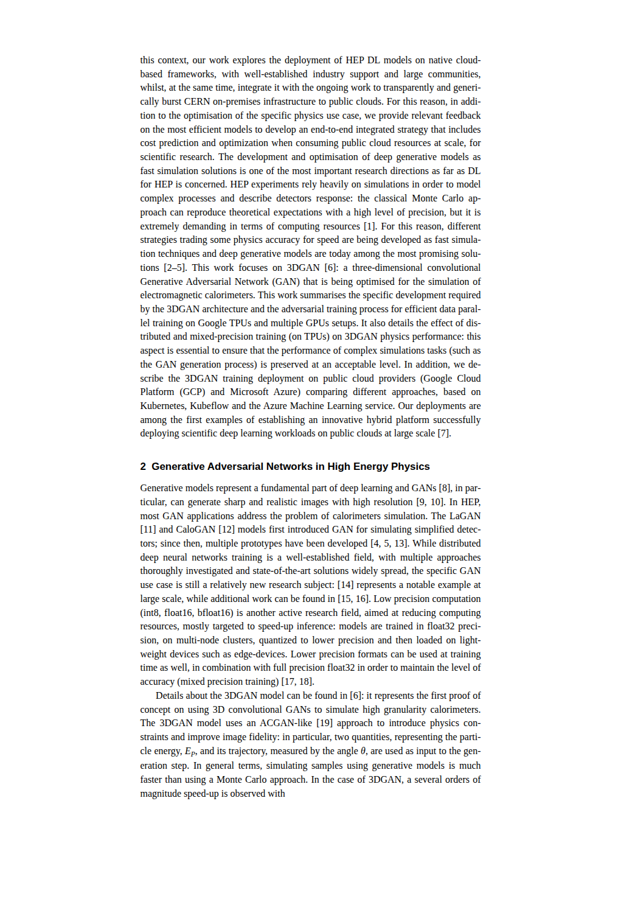this context, our work explores the deployment of HEP DL models on native cloud-based frameworks, with well-established industry support and large communities, whilst, at the same time, integrate it with the ongoing work to transparently and generically burst CERN on-premises infrastructure to public clouds. For this reason, in addition to the optimisation of the specific physics use case, we provide relevant feedback on the most efficient models to develop an end-to-end integrated strategy that includes cost prediction and optimization when consuming public cloud resources at scale, for scientific research. The development and optimisation of deep generative models as fast simulation solutions is one of the most important research directions as far as DL for HEP is concerned. HEP experiments rely heavily on simulations in order to model complex processes and describe detectors response: the classical Monte Carlo approach can reproduce theoretical expectations with a high level of precision, but it is extremely demanding in terms of computing resources [1]. For this reason, different strategies trading some physics accuracy for speed are being developed as fast simulation techniques and deep generative models are today among the most promising solutions [2–5]. This work focuses on 3DGAN [6]: a three-dimensional convolutional Generative Adversarial Network (GAN) that is being optimised for the simulation of electromagnetic calorimeters. This work summarises the specific development required by the 3DGAN architecture and the adversarial training process for efficient data parallel training on Google TPUs and multiple GPUs setups. It also details the effect of distributed and mixed-precision training (on TPUs) on 3DGAN physics performance: this aspect is essential to ensure that the performance of complex simulations tasks (such as the GAN generation process) is preserved at an acceptable level. In addition, we describe the 3DGAN training deployment on public cloud providers (Google Cloud Platform (GCP) and Microsoft Azure) comparing different approaches, based on Kubernetes, Kubeflow and the Azure Machine Learning service. Our deployments are among the first examples of establishing an innovative hybrid platform successfully deploying scientific deep learning workloads on public clouds at large scale [7].
2 Generative Adversarial Networks in High Energy Physics
Generative models represent a fundamental part of deep learning and GANs [8], in particular, can generate sharp and realistic images with high resolution [9, 10]. In HEP, most GAN applications address the problem of calorimeters simulation. The LaGAN [11] and CaloGAN [12] models first introduced GAN for simulating simplified detectors; since then, multiple prototypes have been developed [4, 5, 13]. While distributed deep neural networks training is a well-established field, with multiple approaches thoroughly investigated and state-of-the-art solutions widely spread, the specific GAN use case is still a relatively new research subject: [14] represents a notable example at large scale, while additional work can be found in [15, 16]. Low precision computation (int8, float16, bfloat16) is another active research field, aimed at reducing computing resources, mostly targeted to speed-up inference: models are trained in float32 precision, on multi-node clusters, quantized to lower precision and then loaded on light-weight devices such as edge-devices. Lower precision formats can be used at training time as well, in combination with full precision float32 in order to maintain the level of accuracy (mixed precision training) [17, 18].
Details about the 3DGAN model can be found in [6]: it represents the first proof of concept on using 3D convolutional GANs to simulate high granularity calorimeters. The 3DGAN model uses an ACGAN-like [19] approach to introduce physics constraints and improve image fidelity: in particular, two quantities, representing the particle energy, EP, and its trajectory, measured by the angle θ, are used as input to the generation step. In general terms, simulating samples using generative models is much faster than using a Monte Carlo approach. In the case of 3DGAN, a several orders of magnitude speed-up is observed with